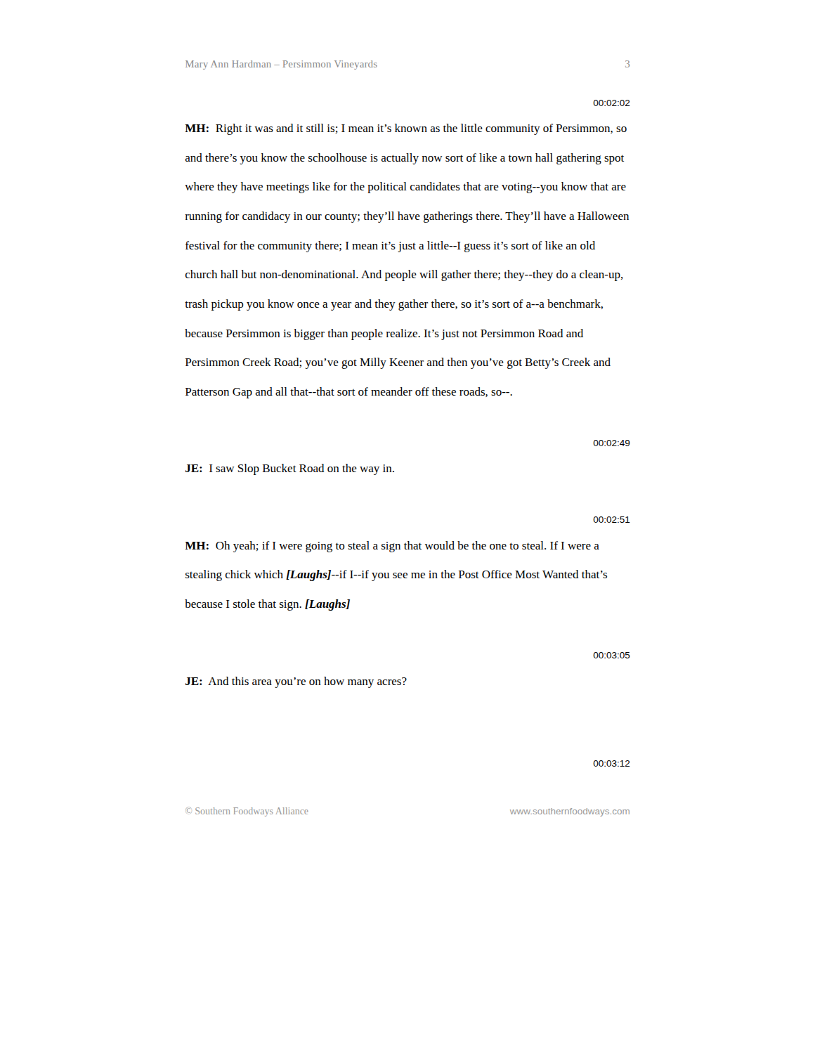Mary Ann Hardman – Persimmon Vineyards
3
00:02:02
MH: Right it was and it still is; I mean it’s known as the little community of Persimmon, so and there’s you know the schoolhouse is actually now sort of like a town hall gathering spot where they have meetings like for the political candidates that are voting--you know that are running for candidacy in our county; they’ll have gatherings there. They’ll have a Halloween festival for the community there; I mean it’s just a little--I guess it’s sort of like an old church hall but non-denominational. And people will gather there; they--they do a clean-up, trash pickup you know once a year and they gather there, so it’s sort of a--a benchmark, because Persimmon is bigger than people realize. It’s just not Persimmon Road and Persimmon Creek Road; you’ve got Milly Keener and then you’ve got Betty’s Creek and Patterson Gap and all that--that sort of meander off these roads, so--.
00:02:49
JE: I saw Slop Bucket Road on the way in.
00:02:51
MH: Oh yeah; if I were going to steal a sign that would be the one to steal. If I were a stealing chick which [Laughs]--if I--if you see me in the Post Office Most Wanted that’s because I stole that sign. [Laughs]
00:03:05
JE: And this area you’re on how many acres?
00:03:12
© Southern Foodways Alliance
www.southernfoodways.com